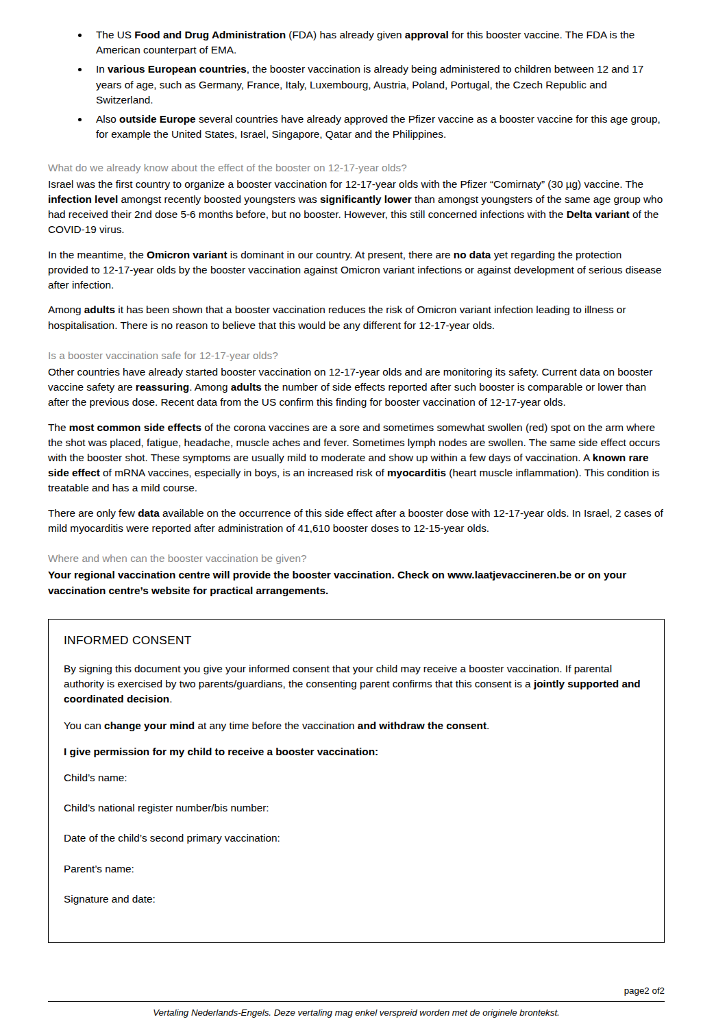The US Food and Drug Administration (FDA) has already given approval for this booster vaccine. The FDA is the American counterpart of EMA.
In various European countries, the booster vaccination is already being administered to children between 12 and 17 years of age, such as Germany, France, Italy, Luxembourg, Austria, Poland, Portugal, the Czech Republic and Switzerland.
Also outside Europe several countries have already approved the Pfizer vaccine as a booster vaccine for this age group, for example the United States, Israel, Singapore, Qatar and the Philippines.
What do we already know about the effect of the booster on 12-17-year olds?
Israel was the first country to organize a booster vaccination for 12-17-year olds with the Pfizer “Comirnaty” (30 µg) vaccine. The infection level amongst recently boosted youngsters was significantly lower than amongst youngsters of the same age group who had received their 2nd dose 5-6 months before, but no booster. However, this still concerned infections with the Delta variant of the COVID-19 virus.
In the meantime, the Omicron variant is dominant in our country. At present, there are no data yet regarding the protection provided to 12-17-year olds by the booster vaccination against Omicron variant infections or against development of serious disease after infection.
Among adults it has been shown that a booster vaccination reduces the risk of Omicron variant infection leading to illness or hospitalisation. There is no reason to believe that this would be any different for 12-17-year olds.
Is a booster vaccination safe for 12-17-year olds?
Other countries have already started booster vaccination on 12-17-year olds and are monitoring its safety. Current data on booster vaccine safety are reassuring. Among adults the number of side effects reported after such booster is comparable or lower than after the previous dose. Recent data from the US confirm this finding for booster vaccination of 12-17-year olds.
The most common side effects of the corona vaccines are a sore and sometimes somewhat swollen (red) spot on the arm where the shot was placed, fatigue, headache, muscle aches and fever. Sometimes lymph nodes are swollen. The same side effect occurs with the booster shot. These symptoms are usually mild to moderate and show up within a few days of vaccination. A known rare side effect of mRNA vaccines, especially in boys, is an increased risk of myocarditis (heart muscle inflammation). This condition is treatable and has a mild course.
There are only few data available on the occurrence of this side effect after a booster dose with 12-17-year olds. In Israel, 2 cases of mild myocarditis were reported after administration of 41,610 booster doses to 12-15-year olds.
Where and when can the booster vaccination be given?
Your regional vaccination centre will provide the booster vaccination. Check on www.laatjevaccineren.be or on your vaccination centre’s website for practical arrangements.
INFORMED CONSENT
By signing this document you give your informed consent that your child may receive a booster vaccination. If parental authority is exercised by two parents/guardians, the consenting parent confirms that this consent is a jointly supported and coordinated decision.
You can change your mind at any time before the vaccination and withdraw the consent.
I give permission for my child to receive a booster vaccination:
Child’s name:
Child’s national register number/bis number:
Date of the child’s second primary vaccination:
Parent’s name:
Signature and date:
page2 of2
Vertaling Nederlands-Engels. Deze vertaling mag enkel verspreid worden met de originele brontekst.